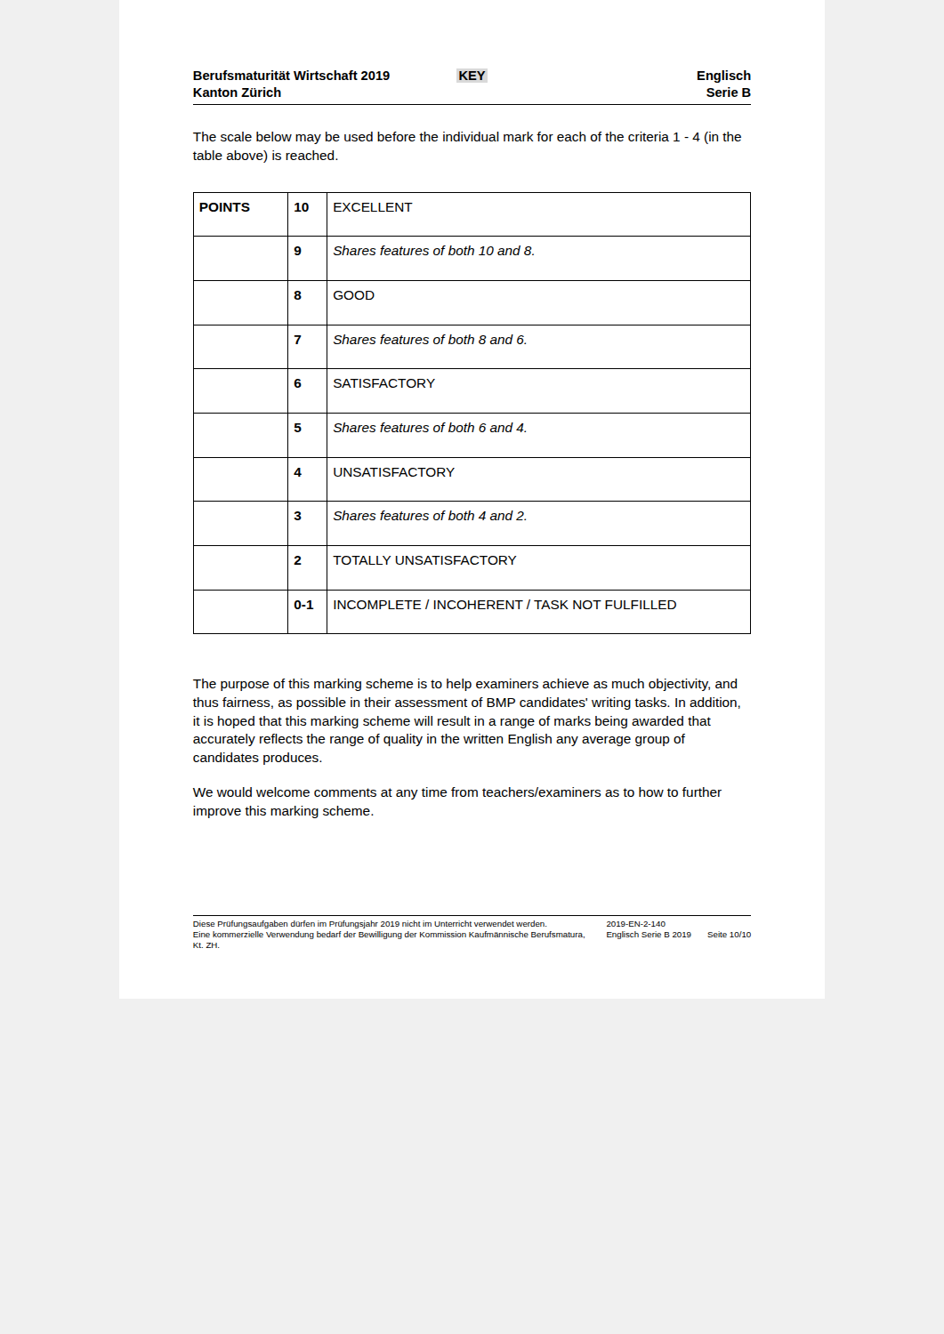Berufsmaturität Wirtschaft 2019
Kanton Zürich
KEY
Englisch
Serie B
The scale below may be used before the individual mark for each of the criteria 1 - 4 (in the table above) is reached.
| POINTS | 10 | EXCELLENT |
| | 9 | Shares features of both 10 and 8. |
| | 8 | GOOD |
| | 7 | Shares features of both 8 and 6. |
| | 6 | SATISFACTORY |
| | 5 | Shares features of both 6 and 4. |
| | 4 | UNSATISFACTORY |
| | 3 | Shares features of both 4 and 2. |
| | 2 | TOTALLY UNSATISFACTORY |
| | 0-1 | INCOMPLETE / INCOHERENT / TASK NOT FULFILLED |
The purpose of this marking scheme is to help examiners achieve as much objectivity, and thus fairness, as possible in their assessment of BMP candidates' writing tasks. In addition, it is hoped that this marking scheme will result in a range of marks being awarded that accurately reflects the range of quality in the written English any average group of candidates produces.
We would welcome comments at any time from teachers/examiners as to how to further improve this marking scheme.
Diese Prüfungsaufgaben dürfen im Prüfungsjahr 2019 nicht im Unterricht verwendet werden.
Eine kommerzielle Verwendung bedarf der Bewilligung der Kommission Kaufmännische Berufsmatura, Kt. ZH.
2019-EN-2-140
Englisch Serie B 2019
Seite 10/10